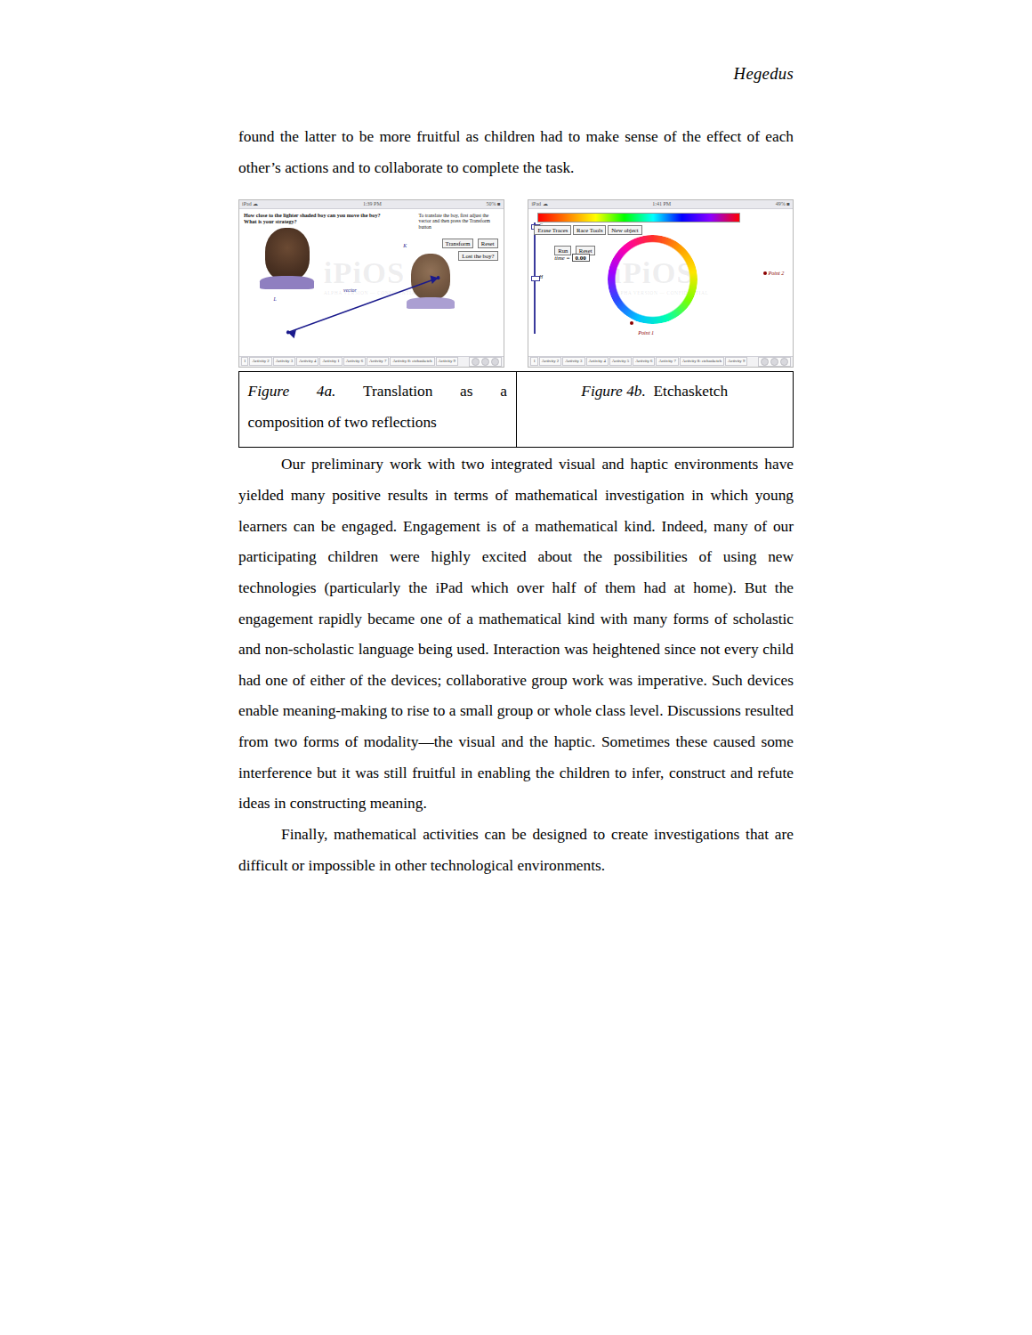Hegedus
found the latter to be more fruitful as children had to make sense of the effect of each other’s actions and to collaborate to complete the task.
iPad ☁1:39 PM 50% ■
iPiOSALPHA VERSION — CONFIDENTIAL
How close to the lighter shaded boy can you move the boy? What is your strategy?
To translate the boy, first adjust the vector and then press the Transform button
Transform Reset
Lost the boy?
vector
K
L
1 Activity 2 Activity 3 Activity 4 Activity 1 Activity 6 Activity 7 Activity 8: etchasketch Activity 9
iPad ☁1:41 PM 49% ■
iPiOSALPHA VERSION — CONFIDENTIAL
G
H
Erase Traces Race Tools New object
Run Reset
time = 0.00
Point 2
Point 1
1 Activity 2 Activity 3 Activity 4 Activity 5 Activity 6 Activity 7 Activity 8: etchasketch Activity 9
Figure 4a. Translation as a
composition of two reflections
Figure 4b. Etchasketch
Our preliminary work with two integrated visual and haptic environments have yielded many positive results in terms of mathematical investigation in which young learners can be engaged. Engagement is of a mathematical kind. Indeed, many of our participating children were highly excited about the possibilities of using new technologies (particularly the iPad which over half of them had at home). But the engagement rapidly became one of a mathematical kind with many forms of scholastic and non-scholastic language being used. Interaction was heightened since not every child had one of either of the devices; collaborative group work was imperative. Such devices enable meaning-making to rise to a small group or whole class level. Discussions resulted from two forms of modality—the visual and the haptic. Sometimes these caused some interference but it was still fruitful in enabling the children to infer, construct and refute ideas in constructing meaning.
Finally, mathematical activities can be designed to create investigations that are difficult or impossible in other technological environments.